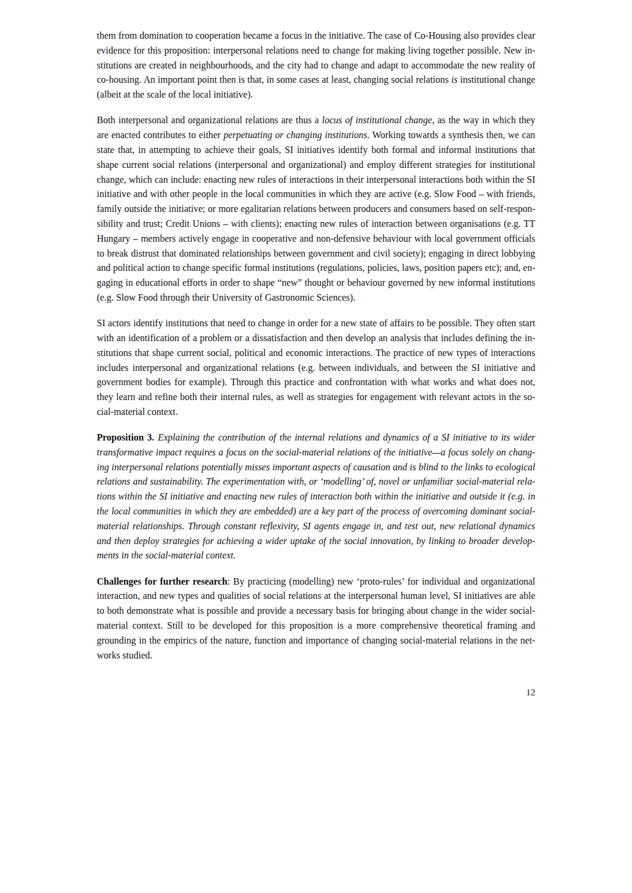them from domination to cooperation became a focus in the initiative. The case of Co-Housing also provides clear evidence for this proposition: interpersonal relations need to change for making living together possible. New institutions are created in neighbourhoods, and the city had to change and adapt to accommodate the new reality of co-housing. An important point then is that, in some cases at least, changing social relations is institutional change (albeit at the scale of the local initiative).
Both interpersonal and organizational relations are thus a locus of institutional change, as the way in which they are enacted contributes to either perpetuating or changing institutions. Working towards a synthesis then, we can state that, in attempting to achieve their goals, SI initiatives identify both formal and informal institutions that shape current social relations (interpersonal and organizational) and employ different strategies for institutional change, which can include: enacting new rules of interactions in their interpersonal interactions both within the SI initiative and with other people in the local communities in which they are active (e.g. Slow Food – with friends, family outside the initiative; or more egalitarian relations between producers and consumers based on self-responsibility and trust; Credit Unions – with clients); enacting new rules of interaction between organisations (e.g. TT Hungary – members actively engage in cooperative and non-defensive behaviour with local government officials to break distrust that dominated relationships between government and civil society); engaging in direct lobbying and political action to change specific formal institutions (regulations, policies, laws, position papers etc); and, engaging in educational efforts in order to shape “new” thought or behaviour governed by new informal institutions (e.g. Slow Food through their University of Gastronomic Sciences).
SI actors identify institutions that need to change in order for a new state of affairs to be possible. They often start with an identification of a problem or a dissatisfaction and then develop an analysis that includes defining the institutions that shape current social, political and economic interactions. The practice of new types of interactions includes interpersonal and organizational relations (e.g. between individuals, and between the SI initiative and government bodies for example). Through this practice and confrontation with what works and what does not, they learn and refine both their internal rules, as well as strategies for engagement with relevant actors in the social-material context.
Proposition 3. Explaining the contribution of the internal relations and dynamics of a SI initiative to its wider transformative impact requires a focus on the social-material relations of the initiative—a focus solely on changing interpersonal relations potentially misses important aspects of causation and is blind to the links to ecological relations and sustainability. The experimentation with, or ‘modelling’ of, novel or unfamiliar social-material relations within the SI initiative and enacting new rules of interaction both within the initiative and outside it (e.g. in the local communities in which they are embedded) are a key part of the process of overcoming dominant social-material relationships. Through constant reflexivity, SI agents engage in, and test out, new relational dynamics and then deploy strategies for achieving a wider uptake of the social innovation, by linking to broader developments in the social-material context.
Challenges for further research: By practicing (modelling) new ‘proto-rules’ for individual and organizational interaction, and new types and qualities of social relations at the interpersonal human level, SI initiatives are able to both demonstrate what is possible and provide a necessary basis for bringing about change in the wider social-material context. Still to be developed for this proposition is a more comprehensive theoretical framing and grounding in the empirics of the nature, function and importance of changing social-material relations in the networks studied.
12